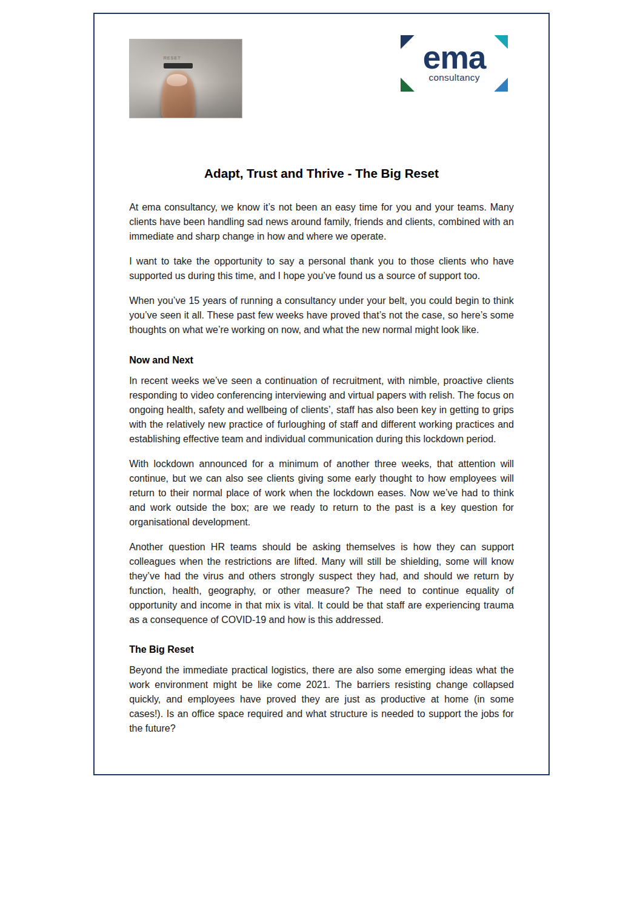Reset
ema
consultancy
Adapt, Trust and Thrive - The Big Reset
At ema consultancy, we know it’s not been an easy time for you and your teams. Many clients have been handling sad news around family, friends and clients, combined with an immediate and sharp change in how and where we operate.
I want to take the opportunity to say a personal thank you to those clients who have supported us during this time, and I hope you’ve found us a source of support too.
When you’ve 15 years of running a consultancy under your belt, you could begin to think you’ve seen it all. These past few weeks have proved that’s not the case, so here’s some thoughts on what we’re working on now, and what the new normal might look like.
Now and Next
In recent weeks we’ve seen a continuation of recruitment, with nimble, proactive clients responding to video conferencing interviewing and virtual papers with relish. The focus on ongoing health, safety and wellbeing of clients’, staff has also been key in getting to grips with the relatively new practice of furloughing of staff and different working practices and establishing effective team and individual communication during this lockdown period.
With lockdown announced for a minimum of another three weeks, that attention will continue, but we can also see clients giving some early thought to how employees will return to their normal place of work when the lockdown eases. Now we’ve had to think and work outside the box; are we ready to return to the past is a key question for organisational development.
Another question HR teams should be asking themselves is how they can support colleagues when the restrictions are lifted. Many will still be shielding, some will know they’ve had the virus and others strongly suspect they had, and should we return by function, health, geography, or other measure? The need to continue equality of opportunity and income in that mix is vital. It could be that staff are experiencing trauma as a consequence of COVID-19 and how is this addressed.
The Big Reset
Beyond the immediate practical logistics, there are also some emerging ideas what the work environment might be like come 2021. The barriers resisting change collapsed quickly, and employees have proved they are just as productive at home (in some cases!). Is an office space required and what structure is needed to support the jobs for the future?